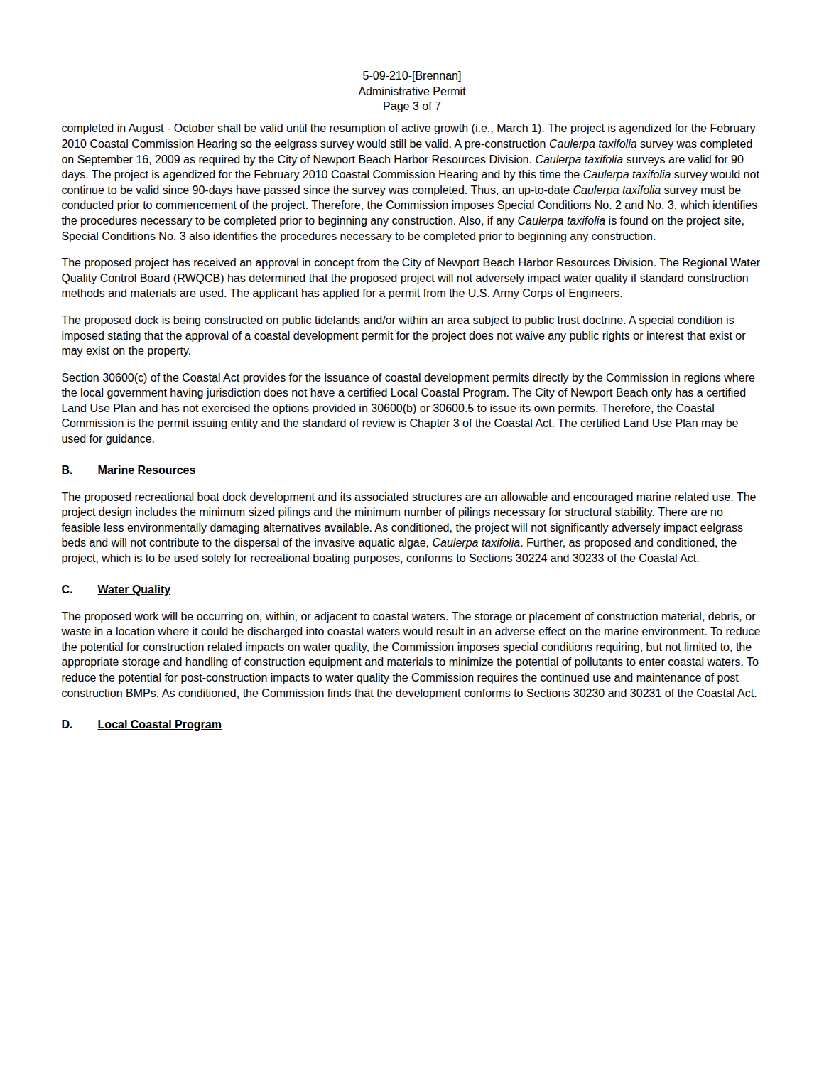5-09-210-[Brennan] Administrative Permit Page 3 of 7
completed in August - October shall be valid until the resumption of active growth (i.e., March 1). The project is agendized for the February 2010 Coastal Commission Hearing so the eelgrass survey would still be valid. A pre-construction Caulerpa taxifolia survey was completed on September 16, 2009 as required by the City of Newport Beach Harbor Resources Division. Caulerpa taxifolia surveys are valid for 90 days. The project is agendized for the February 2010 Coastal Commission Hearing and by this time the Caulerpa taxifolia survey would not continue to be valid since 90-days have passed since the survey was completed. Thus, an up-to-date Caulerpa taxifolia survey must be conducted prior to commencement of the project. Therefore, the Commission imposes Special Conditions No. 2 and No. 3, which identifies the procedures necessary to be completed prior to beginning any construction. Also, if any Caulerpa taxifolia is found on the project site, Special Conditions No. 3 also identifies the procedures necessary to be completed prior to beginning any construction.
The proposed project has received an approval in concept from the City of Newport Beach Harbor Resources Division. The Regional Water Quality Control Board (RWQCB) has determined that the proposed project will not adversely impact water quality if standard construction methods and materials are used. The applicant has applied for a permit from the U.S. Army Corps of Engineers.
The proposed dock is being constructed on public tidelands and/or within an area subject to public trust doctrine. A special condition is imposed stating that the approval of a coastal development permit for the project does not waive any public rights or interest that exist or may exist on the property.
Section 30600(c) of the Coastal Act provides for the issuance of coastal development permits directly by the Commission in regions where the local government having jurisdiction does not have a certified Local Coastal Program. The City of Newport Beach only has a certified Land Use Plan and has not exercised the options provided in 30600(b) or 30600.5 to issue its own permits. Therefore, the Coastal Commission is the permit issuing entity and the standard of review is Chapter 3 of the Coastal Act. The certified Land Use Plan may be used for guidance.
B. Marine Resources
The proposed recreational boat dock development and its associated structures are an allowable and encouraged marine related use. The project design includes the minimum sized pilings and the minimum number of pilings necessary for structural stability. There are no feasible less environmentally damaging alternatives available. As conditioned, the project will not significantly adversely impact eelgrass beds and will not contribute to the dispersal of the invasive aquatic algae, Caulerpa taxifolia. Further, as proposed and conditioned, the project, which is to be used solely for recreational boating purposes, conforms to Sections 30224 and 30233 of the Coastal Act.
C. Water Quality
The proposed work will be occurring on, within, or adjacent to coastal waters. The storage or placement of construction material, debris, or waste in a location where it could be discharged into coastal waters would result in an adverse effect on the marine environment. To reduce the potential for construction related impacts on water quality, the Commission imposes special conditions requiring, but not limited to, the appropriate storage and handling of construction equipment and materials to minimize the potential of pollutants to enter coastal waters. To reduce the potential for post-construction impacts to water quality the Commission requires the continued use and maintenance of post construction BMPs. As conditioned, the Commission finds that the development conforms to Sections 30230 and 30231 of the Coastal Act.
D. Local Coastal Program